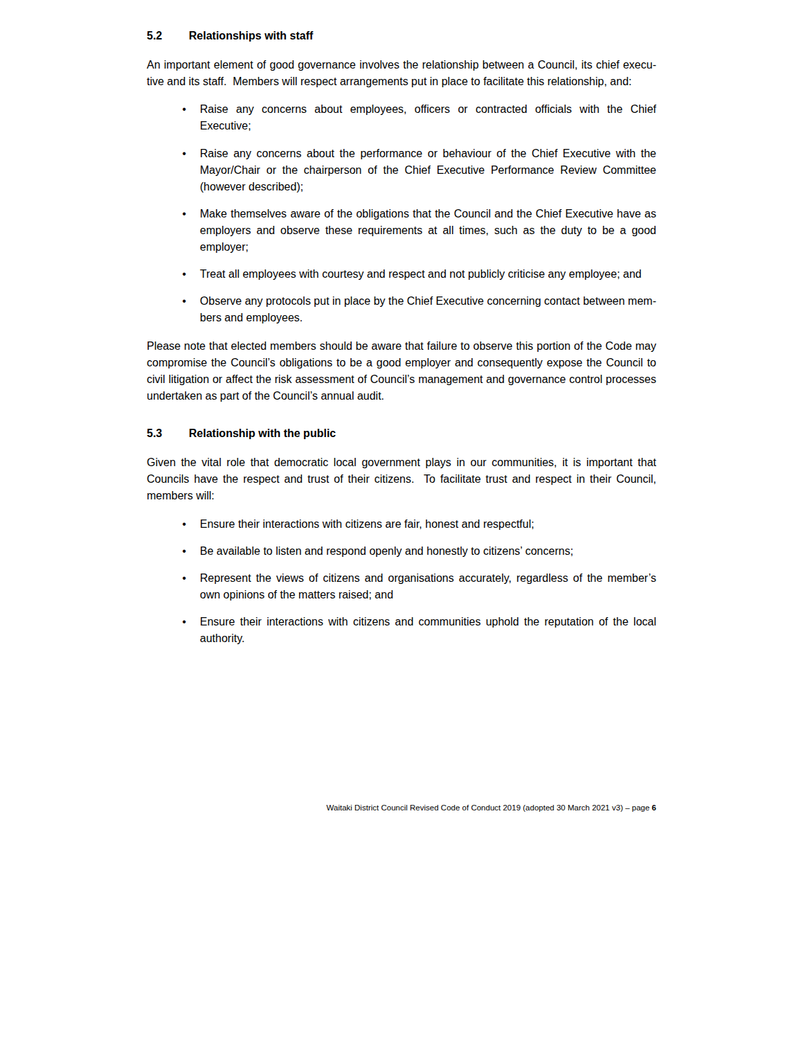5.2 Relationships with staff
An important element of good governance involves the relationship between a Council, its chief executive and its staff. Members will respect arrangements put in place to facilitate this relationship, and:
Raise any concerns about employees, officers or contracted officials with the Chief Executive;
Raise any concerns about the performance or behaviour of the Chief Executive with the Mayor/Chair or the chairperson of the Chief Executive Performance Review Committee (however described);
Make themselves aware of the obligations that the Council and the Chief Executive have as employers and observe these requirements at all times, such as the duty to be a good employer;
Treat all employees with courtesy and respect and not publicly criticise any employee; and
Observe any protocols put in place by the Chief Executive concerning contact between members and employees.
Please note that elected members should be aware that failure to observe this portion of the Code may compromise the Council’s obligations to be a good employer and consequently expose the Council to civil litigation or affect the risk assessment of Council’s management and governance control processes undertaken as part of the Council’s annual audit.
5.3 Relationship with the public
Given the vital role that democratic local government plays in our communities, it is important that Councils have the respect and trust of their citizens. To facilitate trust and respect in their Council, members will:
Ensure their interactions with citizens are fair, honest and respectful;
Be available to listen and respond openly and honestly to citizens’ concerns;
Represent the views of citizens and organisations accurately, regardless of the member’s own opinions of the matters raised; and
Ensure their interactions with citizens and communities uphold the reputation of the local authority.
Waitaki District Council Revised Code of Conduct 2019 (adopted 30 March 2021 v3) – page 6